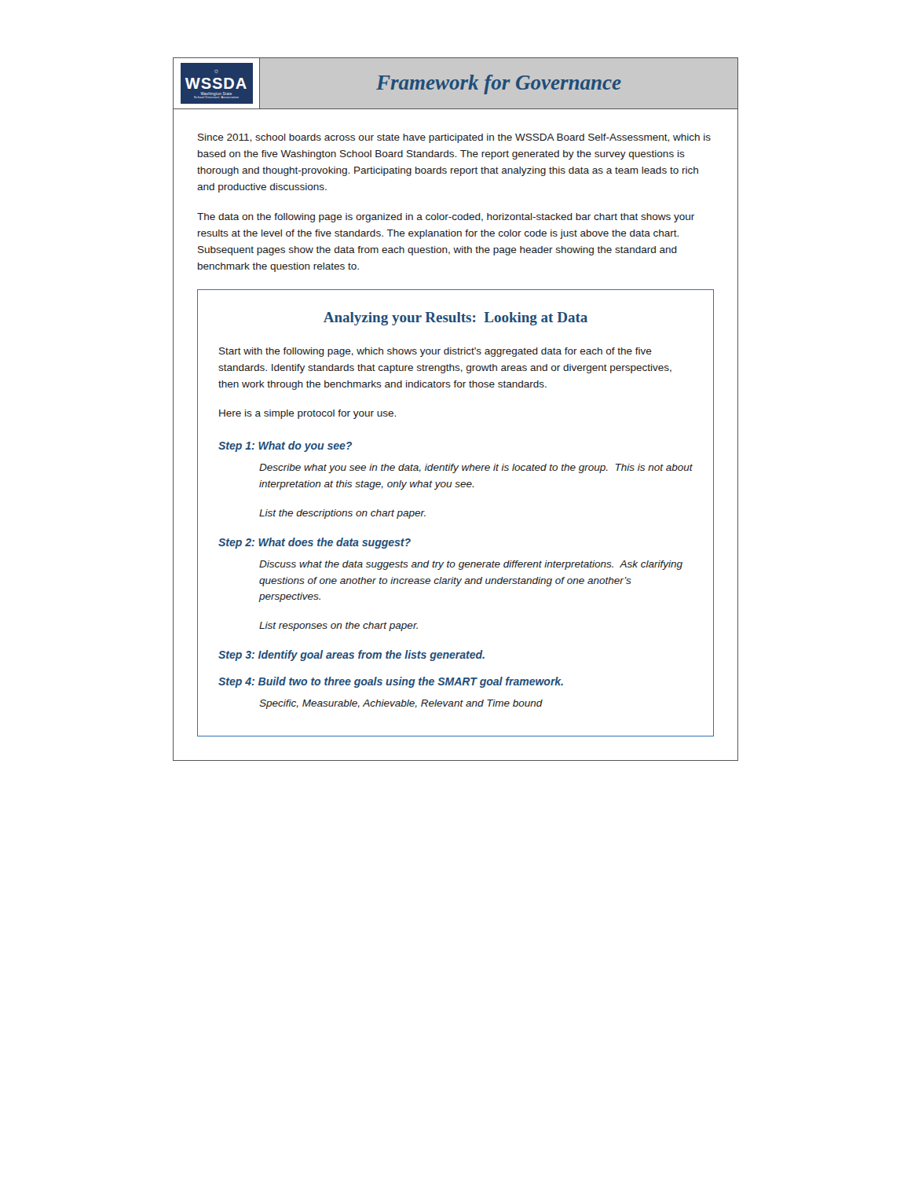☼
WSSDA
Washington State
School Directors' Association
Framework for Governance
Since 2011, school boards across our state have participated in the WSSDA Board Self-Assessment, which is based on the five Washington School Board Standards. The report generated by the survey questions is thorough and thought-provoking. Participating boards report that analyzing this data as a team leads to rich and productive discussions.
The data on the following page is organized in a color-coded, horizontal-stacked bar chart that shows your results at the level of the five standards. The explanation for the color code is just above the data chart. Subsequent pages show the data from each question, with the page header showing the standard and benchmark the question relates to.
Analyzing your Results: Looking at Data
Start with the following page, which shows your district's aggregated data for each of the five standards. Identify standards that capture strengths, growth areas and or divergent perspectives, then work through the benchmarks and indicators for those standards.
Here is a simple protocol for your use.
Step 1: What do you see?
Describe what you see in the data, identify where it is located to the group. This is not about interpretation at this stage, only what you see.
List the descriptions on chart paper.
Step 2: What does the data suggest?
Discuss what the data suggests and try to generate different interpretations. Ask clarifying questions of one another to increase clarity and understanding of one another’s perspectives.
List responses on the chart paper.
Step 3: Identify goal areas from the lists generated.
Step 4: Build two to three goals using the SMART goal framework.
Specific, Measurable, Achievable, Relevant and Time bound